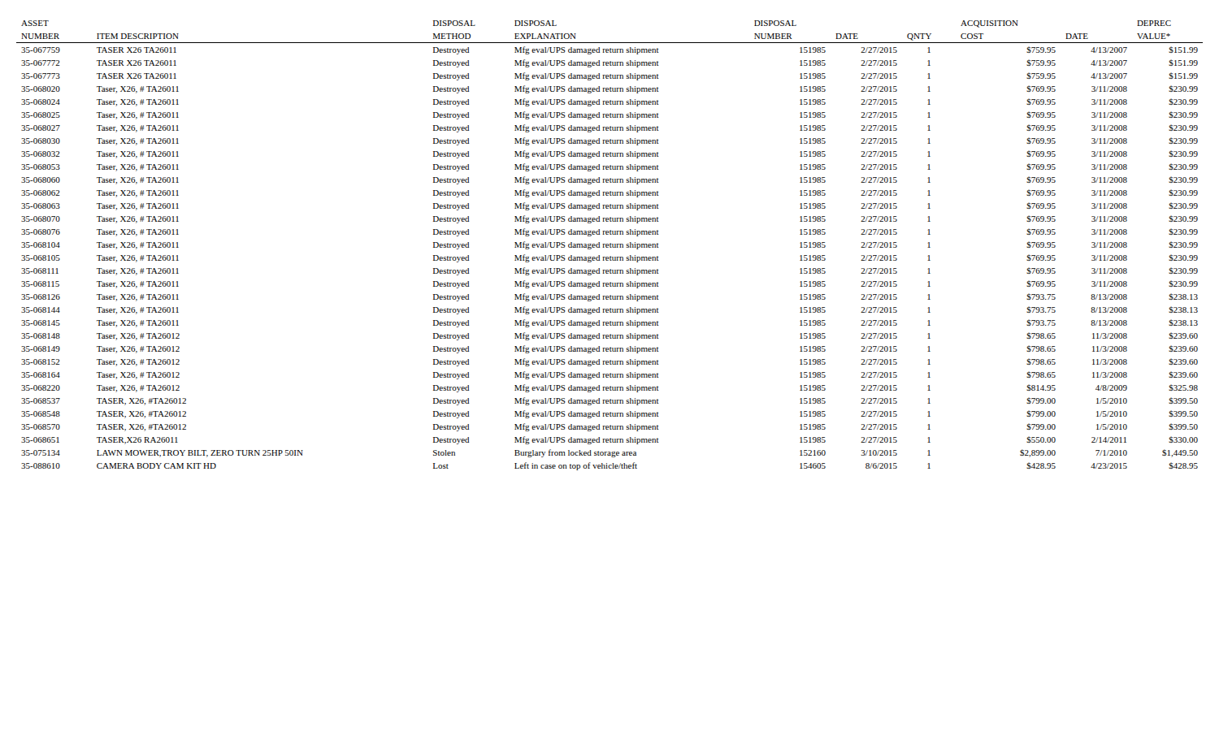| ASSET | | DISPOSAL | DISPOSAL | DISPOSAL | | | ACQUISITION | | DEPREC |
| --- | --- | --- | --- | --- | --- | --- | --- | --- | --- |
| NUMBER | ITEM DESCRIPTION | METHOD | EXPLANATION | NUMBER | DATE | QNTY | COST | DATE | VALUE* |
| 35-067759 | TASER X26 TA26011 | Destroyed | Mfg eval/UPS damaged return shipment | 151985 | 2/27/2015 | 1 | $759.95 | 4/13/2007 | $151.99 |
| 35-067772 | TASER X26 TA26011 | Destroyed | Mfg eval/UPS damaged return shipment | 151985 | 2/27/2015 | 1 | $759.95 | 4/13/2007 | $151.99 |
| 35-067773 | TASER X26 TA26011 | Destroyed | Mfg eval/UPS damaged return shipment | 151985 | 2/27/2015 | 1 | $759.95 | 4/13/2007 | $151.99 |
| 35-068020 | Taser, X26, # TA26011 | Destroyed | Mfg eval/UPS damaged return shipment | 151985 | 2/27/2015 | 1 | $769.95 | 3/11/2008 | $230.99 |
| 35-068024 | Taser, X26, # TA26011 | Destroyed | Mfg eval/UPS damaged return shipment | 151985 | 2/27/2015 | 1 | $769.95 | 3/11/2008 | $230.99 |
| 35-068025 | Taser, X26, # TA26011 | Destroyed | Mfg eval/UPS damaged return shipment | 151985 | 2/27/2015 | 1 | $769.95 | 3/11/2008 | $230.99 |
| 35-068027 | Taser, X26, # TA26011 | Destroyed | Mfg eval/UPS damaged return shipment | 151985 | 2/27/2015 | 1 | $769.95 | 3/11/2008 | $230.99 |
| 35-068030 | Taser, X26, # TA26011 | Destroyed | Mfg eval/UPS damaged return shipment | 151985 | 2/27/2015 | 1 | $769.95 | 3/11/2008 | $230.99 |
| 35-068032 | Taser, X26, # TA26011 | Destroyed | Mfg eval/UPS damaged return shipment | 151985 | 2/27/2015 | 1 | $769.95 | 3/11/2008 | $230.99 |
| 35-068053 | Taser, X26, # TA26011 | Destroyed | Mfg eval/UPS damaged return shipment | 151985 | 2/27/2015 | 1 | $769.95 | 3/11/2008 | $230.99 |
| 35-068060 | Taser, X26, # TA26011 | Destroyed | Mfg eval/UPS damaged return shipment | 151985 | 2/27/2015 | 1 | $769.95 | 3/11/2008 | $230.99 |
| 35-068062 | Taser, X26, # TA26011 | Destroyed | Mfg eval/UPS damaged return shipment | 151985 | 2/27/2015 | 1 | $769.95 | 3/11/2008 | $230.99 |
| 35-068063 | Taser, X26, # TA26011 | Destroyed | Mfg eval/UPS damaged return shipment | 151985 | 2/27/2015 | 1 | $769.95 | 3/11/2008 | $230.99 |
| 35-068070 | Taser, X26, # TA26011 | Destroyed | Mfg eval/UPS damaged return shipment | 151985 | 2/27/2015 | 1 | $769.95 | 3/11/2008 | $230.99 |
| 35-068076 | Taser, X26, # TA26011 | Destroyed | Mfg eval/UPS damaged return shipment | 151985 | 2/27/2015 | 1 | $769.95 | 3/11/2008 | $230.99 |
| 35-068104 | Taser, X26, # TA26011 | Destroyed | Mfg eval/UPS damaged return shipment | 151985 | 2/27/2015 | 1 | $769.95 | 3/11/2008 | $230.99 |
| 35-068105 | Taser, X26, # TA26011 | Destroyed | Mfg eval/UPS damaged return shipment | 151985 | 2/27/2015 | 1 | $769.95 | 3/11/2008 | $230.99 |
| 35-068111 | Taser, X26, # TA26011 | Destroyed | Mfg eval/UPS damaged return shipment | 151985 | 2/27/2015 | 1 | $769.95 | 3/11/2008 | $230.99 |
| 35-068115 | Taser, X26, # TA26011 | Destroyed | Mfg eval/UPS damaged return shipment | 151985 | 2/27/2015 | 1 | $769.95 | 3/11/2008 | $230.99 |
| 35-068126 | Taser, X26, # TA26011 | Destroyed | Mfg eval/UPS damaged return shipment | 151985 | 2/27/2015 | 1 | $793.75 | 8/13/2008 | $238.13 |
| 35-068144 | Taser, X26, # TA26011 | Destroyed | Mfg eval/UPS damaged return shipment | 151985 | 2/27/2015 | 1 | $793.75 | 8/13/2008 | $238.13 |
| 35-068145 | Taser, X26, # TA26011 | Destroyed | Mfg eval/UPS damaged return shipment | 151985 | 2/27/2015 | 1 | $793.75 | 8/13/2008 | $238.13 |
| 35-068148 | Taser, X26, # TA26012 | Destroyed | Mfg eval/UPS damaged return shipment | 151985 | 2/27/2015 | 1 | $798.65 | 11/3/2008 | $239.60 |
| 35-068149 | Taser, X26, # TA26012 | Destroyed | Mfg eval/UPS damaged return shipment | 151985 | 2/27/2015 | 1 | $798.65 | 11/3/2008 | $239.60 |
| 35-068152 | Taser, X26, # TA26012 | Destroyed | Mfg eval/UPS damaged return shipment | 151985 | 2/27/2015 | 1 | $798.65 | 11/3/2008 | $239.60 |
| 35-068164 | Taser, X26, # TA26012 | Destroyed | Mfg eval/UPS damaged return shipment | 151985 | 2/27/2015 | 1 | $798.65 | 11/3/2008 | $239.60 |
| 35-068220 | Taser, X26, # TA26012 | Destroyed | Mfg eval/UPS damaged return shipment | 151985 | 2/27/2015 | 1 | $814.95 | 4/8/2009 | $325.98 |
| 35-068537 | TASER, X26, #TA26012 | Destroyed | Mfg eval/UPS damaged return shipment | 151985 | 2/27/2015 | 1 | $799.00 | 1/5/2010 | $399.50 |
| 35-068548 | TASER, X26, #TA26012 | Destroyed | Mfg eval/UPS damaged return shipment | 151985 | 2/27/2015 | 1 | $799.00 | 1/5/2010 | $399.50 |
| 35-068570 | TASER, X26, #TA26012 | Destroyed | Mfg eval/UPS damaged return shipment | 151985 | 2/27/2015 | 1 | $799.00 | 1/5/2010 | $399.50 |
| 35-068651 | TASER,X26 RA26011 | Destroyed | Mfg eval/UPS damaged return shipment | 151985 | 2/27/2015 | 1 | $550.00 | 2/14/2011 | $330.00 |
| 35-075134 | LAWN MOWER,TROY BILT, ZERO TURN 25HP 50IN | Stolen | Burglary from locked storage area | 152160 | 3/10/2015 | 1 | $2,899.00 | 7/1/2010 | $1,449.50 |
| 35-088610 | CAMERA BODY CAM KIT HD | Lost | Left in case on top of vehicle/theft | 154605 | 8/6/2015 | 1 | $428.95 | 4/23/2015 | $428.95 |